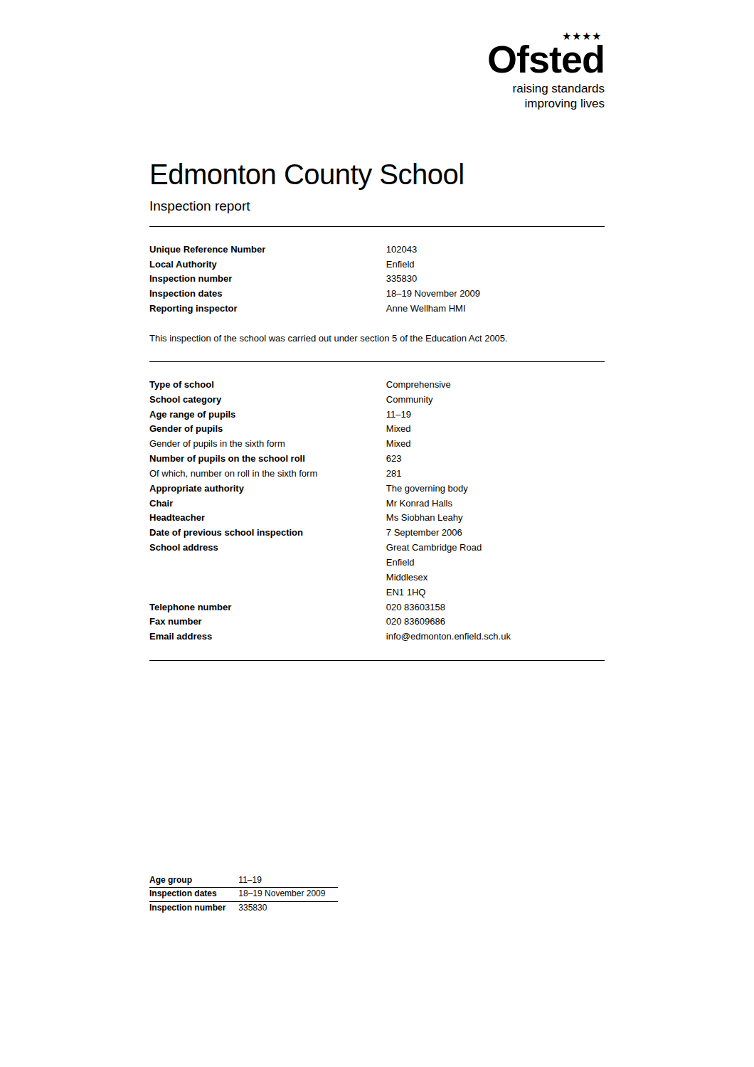★★★★
Ofsted
raising standards
improving lives
Edmonton County School
Inspection report
| Unique Reference Number | 102043 |
| Local Authority | Enfield |
| Inspection number | 335830 |
| Inspection dates | 18–19 November 2009 |
| Reporting inspector | Anne Wellham HMI |
This inspection of the school was carried out under section 5 of the Education Act 2005.
| Type of school | Comprehensive |
| School category | Community |
| Age range of pupils | 11–19 |
| Gender of pupils | Mixed |
| Gender of pupils in the sixth form | Mixed |
| Number of pupils on the school roll | 623 |
| Of which, number on roll in the sixth form | 281 |
| Appropriate authority | The governing body |
| Chair | Mr Konrad Halls |
| Headteacher | Ms Siobhan Leahy |
| Date of previous school inspection | 7 September 2006 |
| School address | Great Cambridge Road |
| | Enfield |
| | Middlesex |
| | EN1 1HQ |
| Telephone number | 020 83603158 |
| Fax number | 020 83609686 |
| Email address | info@edmonton.enfield.sch.uk |
| Age group | 11–19 |
| Inspection dates | 18–19 November 2009 |
| Inspection number | 335830 |